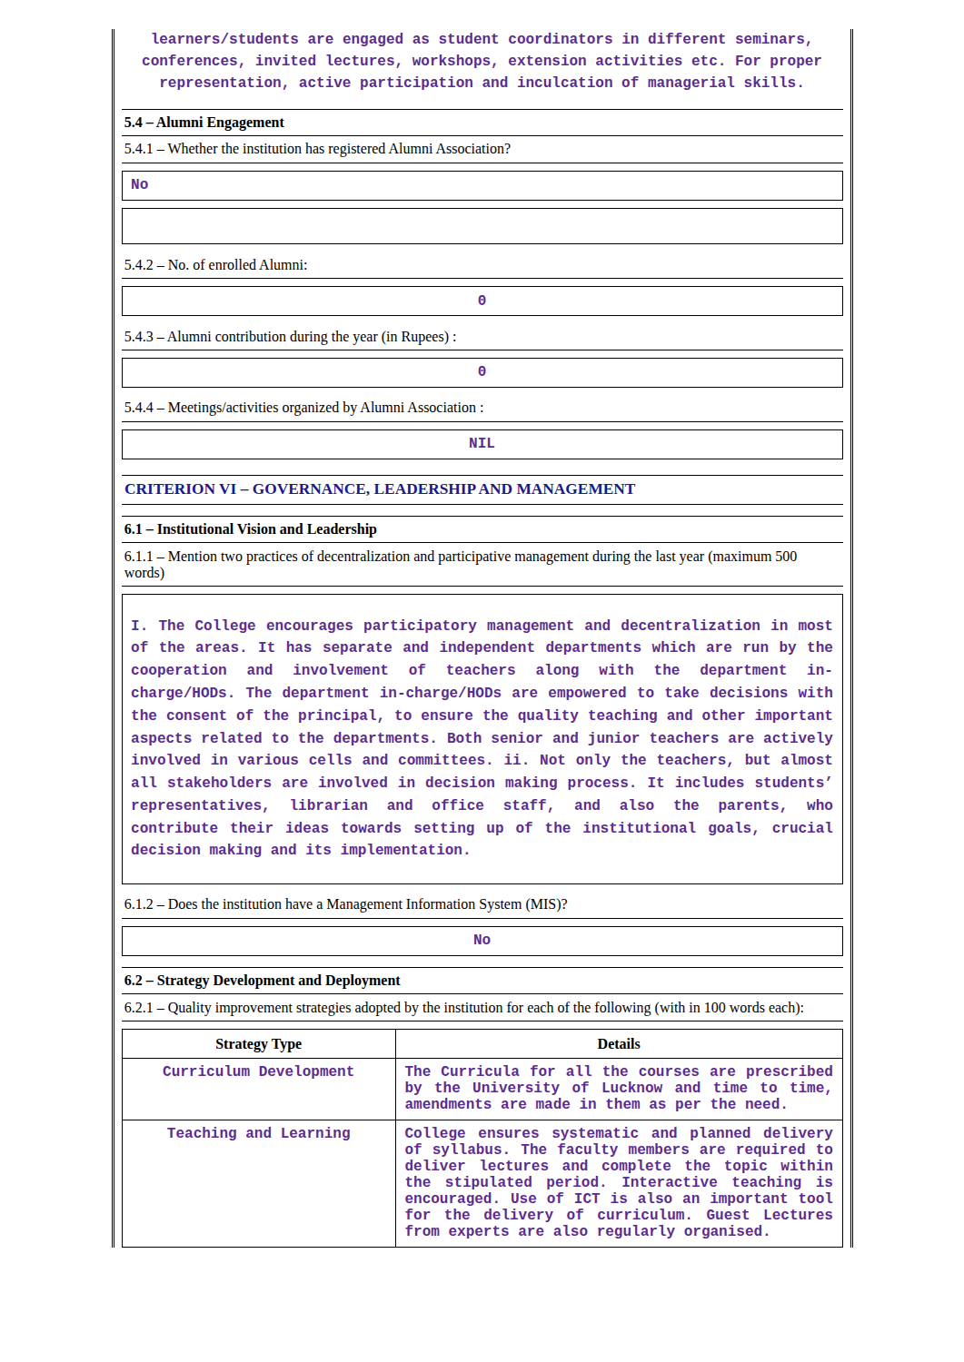learners/students are engaged as student coordinators in different seminars, conferences, invited lectures, workshops, extension activities etc. For proper representation, active participation and inculcation of managerial skills.
5.4 – Alumni Engagement
5.4.1 – Whether the institution has registered Alumni Association?
No
5.4.2 – No. of enrolled Alumni:
0
5.4.3 – Alumni contribution during the year (in Rupees) :
0
5.4.4 – Meetings/activities organized by Alumni Association :
NIL
CRITERION VI – GOVERNANCE, LEADERSHIP AND MANAGEMENT
6.1 – Institutional Vision and Leadership
6.1.1 – Mention two practices of decentralization and participative management during the last year (maximum 500 words)
I. The College encourages participatory management and decentralization in most of the areas. It has separate and independent departments which are run by the cooperation and involvement of teachers along with the department in-charge/HODs. The department in-charge/HODs are empowered to take decisions with the consent of the principal, to ensure the quality teaching and other important aspects related to the departments. Both senior and junior teachers are actively involved in various cells and committees. ii. Not only the teachers, but almost all stakeholders are involved in decision making process. It includes students’ representatives, librarian and office staff, and also the parents, who contribute their ideas towards setting up of the institutional goals, crucial decision making and its implementation.
6.1.2 – Does the institution have a Management Information System (MIS)?
No
6.2 – Strategy Development and Deployment
6.2.1 – Quality improvement strategies adopted by the institution for each of the following (with in 100 words each):
| Strategy Type | Details |
| --- | --- |
| Curriculum Development | The Curricula for all the courses are prescribed by the University of Lucknow and time to time, amendments are made in them as per the need. |
| Teaching and Learning | College ensures systematic and planned delivery of syllabus. The faculty members are required to deliver lectures and complete the topic within the stipulated period. Interactive teaching is encouraged. Use of ICT is also an important tool for the delivery of curriculum. Guest Lectures from experts are also regularly organised. |